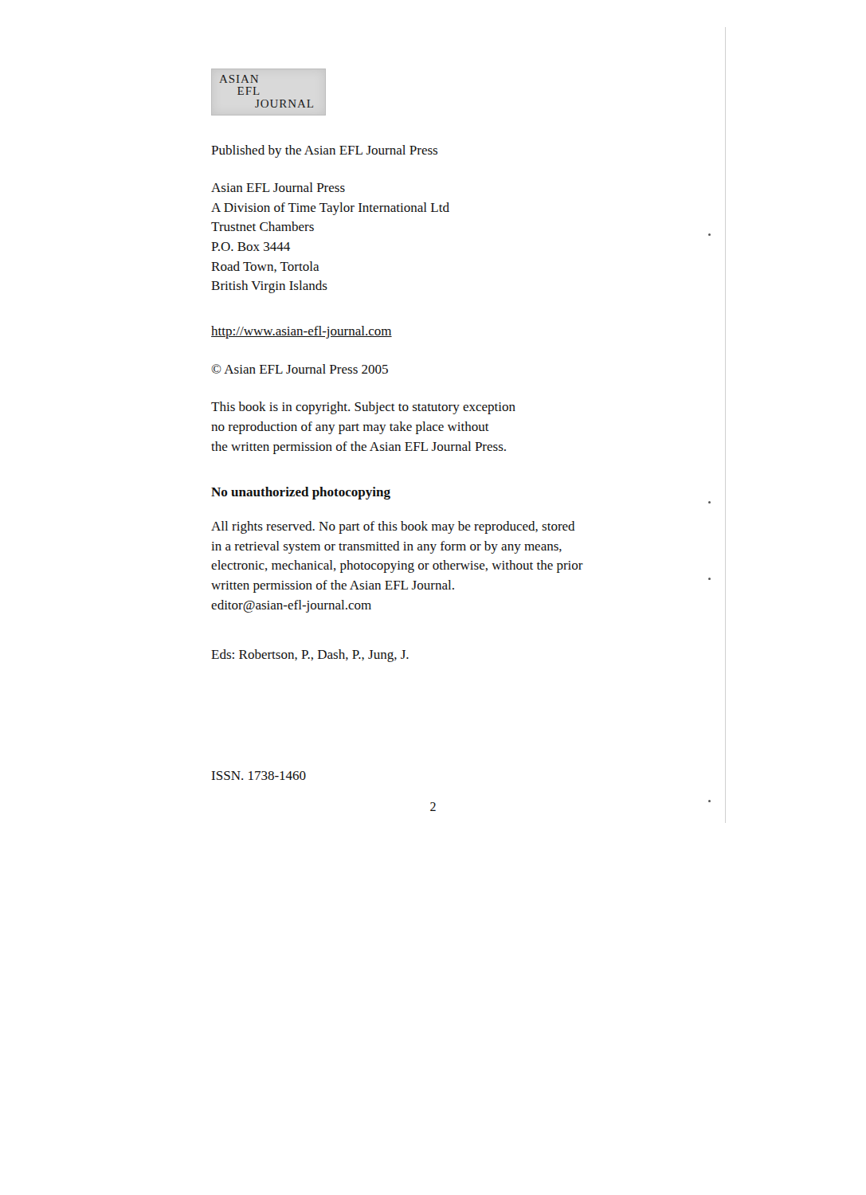Asian EFL Journal
Published by the Asian EFL Journal Press
Asian EFL Journal Press
A Division of Time Taylor International Ltd
Trustnet Chambers
P.O. Box 3444
Road Town, Tortola
British Virgin Islands
http://www.asian-efl-journal.com
© Asian EFL Journal Press 2005
This book is in copyright. Subject to statutory exception
no reproduction of any part may take place without
the written permission of the Asian EFL Journal Press.
No unauthorized photocopying
All rights reserved. No part of this book may be reproduced, stored
in a retrieval system or transmitted in any form or by any means,
electronic, mechanical, photocopying or otherwise, without the prior
written permission of the Asian EFL Journal.
editor@asian-efl-journal.com
Eds: Robertson, P., Dash, P., Jung, J.
ISSN. 1738-1460
2